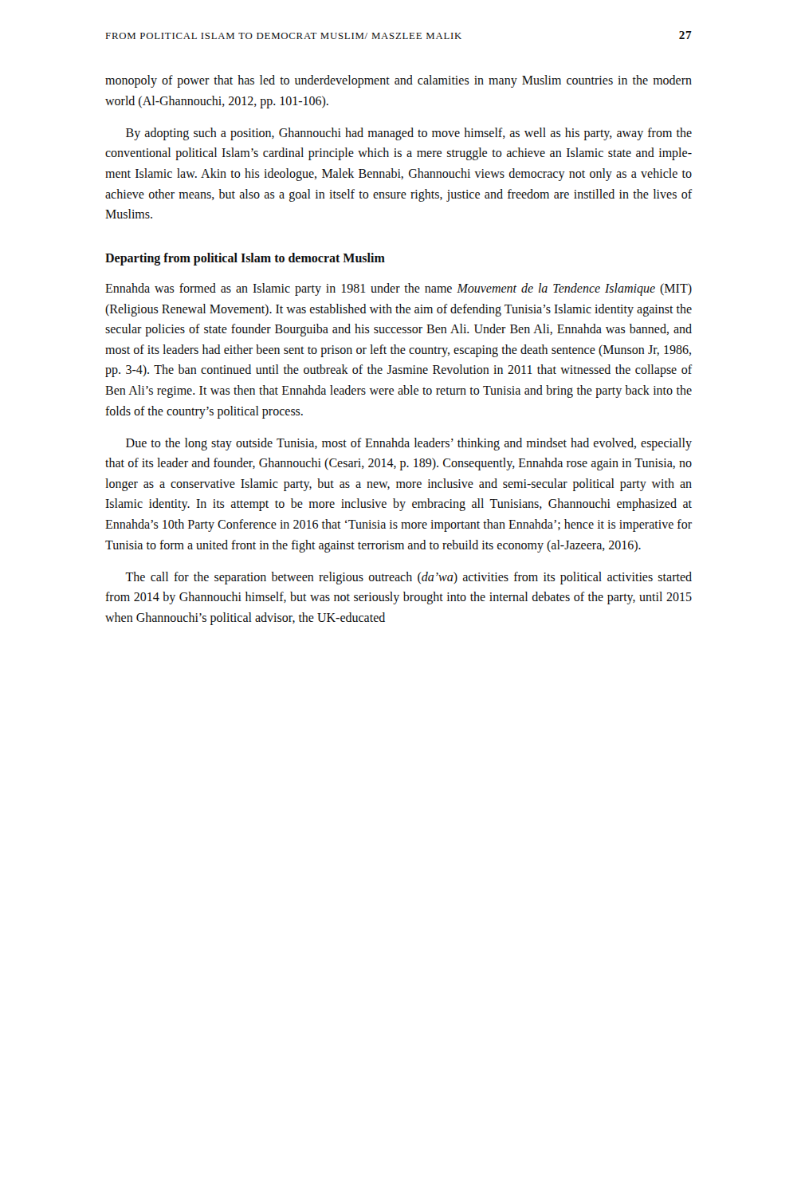From Political Islam to Democrat Muslim/ Maszlee Malik 27
monopoly of power that has led to underdevelopment and calamities in many Muslim countries in the modern world (Al-Ghannouchi, 2012, pp. 101-106).
By adopting such a position, Ghannouchi had managed to move himself, as well as his party, away from the conventional political Islam’s cardinal principle which is a mere struggle to achieve an Islamic state and implement Islamic law. Akin to his ideologue, Malek Bennabi, Ghannouchi views democracy not only as a vehicle to achieve other means, but also as a goal in itself to ensure rights, justice and freedom are instilled in the lives of Muslims.
Departing from political Islam to democrat Muslim
Ennahda was formed as an Islamic party in 1981 under the name Mouvement de la Tendence Islamique (MIT) (Religious Renewal Movement). It was established with the aim of defending Tunisia’s Islamic identity against the secular policies of state founder Bourguiba and his successor Ben Ali. Under Ben Ali, Ennahda was banned, and most of its leaders had either been sent to prison or left the country, escaping the death sentence (Munson Jr, 1986, pp. 3-4). The ban continued until the outbreak of the Jasmine Revolution in 2011 that witnessed the collapse of Ben Ali’s regime. It was then that Ennahda leaders were able to return to Tunisia and bring the party back into the folds of the country’s political process.
Due to the long stay outside Tunisia, most of Ennahda leaders’ thinking and mindset had evolved, especially that of its leader and founder, Ghannouchi (Cesari, 2014, p. 189). Consequently, Ennahda rose again in Tunisia, no longer as a conservative Islamic party, but as a new, more inclusive and semi-secular political party with an Islamic identity. In its attempt to be more inclusive by embracing all Tunisians, Ghannouchi emphasized at Ennahda’s 10th Party Conference in 2016 that ‘Tunisia is more important than Ennahda’; hence it is imperative for Tunisia to form a united front in the fight against terrorism and to rebuild its economy (al-Jazeera, 2016).
The call for the separation between religious outreach (da’wa) activities from its political activities started from 2014 by Ghannouchi himself, but was not seriously brought into the internal debates of the party, until 2015 when Ghannouchi’s political advisor, the UK-educated